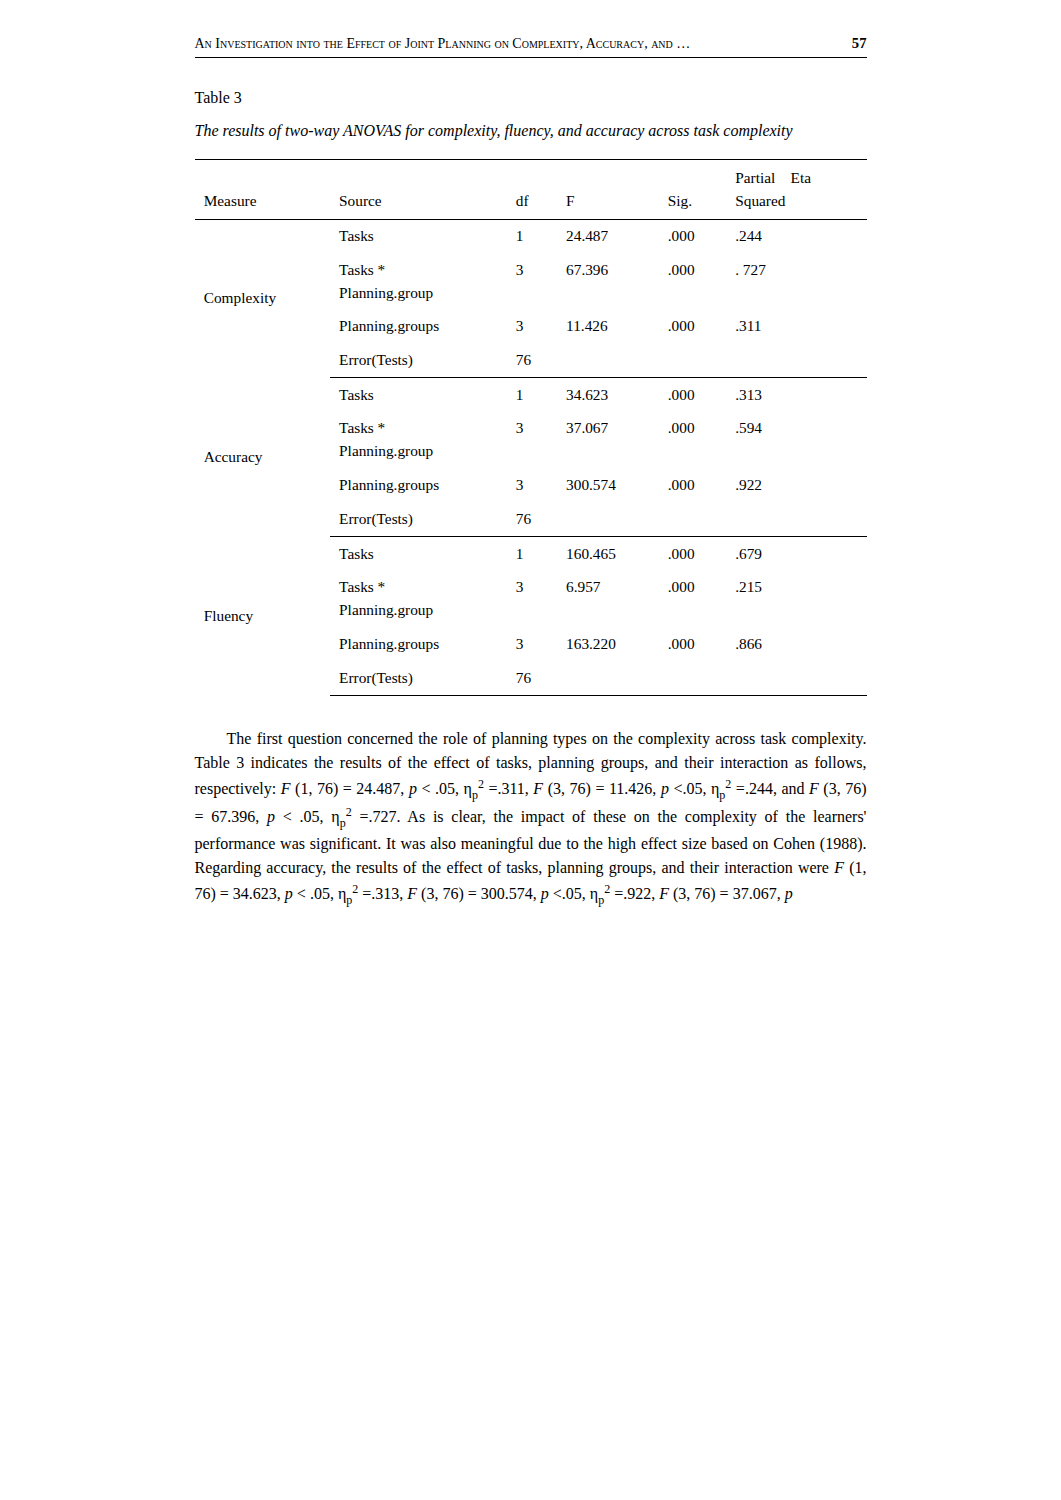An Investigation into the Effect of Joint Planning on Complexity, Accuracy, and … 57
Table 3
The results of two-way ANOVAS for complexity, fluency, and accuracy across task complexity
| Measure | Source | df | F | Sig. | Partial Eta Squared |
| --- | --- | --- | --- | --- | --- |
| Complexity | Tasks | 1 | 24.487 | .000 | .244 |
| Tasks * Planning.group | 3 | 67.396 | .000 | . 727 |
| Planning.groups | 3 | 11.426 | .000 | .311 |
| Error(Tests) | 76 | | | |
| Accuracy | Tasks | 1 | 34.623 | .000 | .313 |
| Tasks * Planning.group | 3 | 37.067 | .000 | .594 |
| Planning.groups | 3 | 300.574 | .000 | .922 |
| Error(Tests) | 76 | | | |
| Fluency | Tasks | 1 | 160.465 | .000 | .679 |
| Tasks * Planning.group | 3 | 6.957 | .000 | .215 |
| Planning.groups | 3 | 163.220 | .000 | .866 |
| Error(Tests) | 76 | | | |
The first question concerned the role of planning types on the complexity across task complexity. Table 3 indicates the results of the effect of tasks, planning groups, and their interaction as follows, respectively: F (1, 76) = 24.487, p < .05, ηp2 =.311, F (3, 76) = 11.426, p <.05, ηp2 =.244, and F (3, 76) = 67.396, p < .05, ηp2 =.727. As is clear, the impact of these on the complexity of the learners' performance was significant. It was also meaningful due to the high effect size based on Cohen (1988). Regarding accuracy, the results of the effect of tasks, planning groups, and their interaction were F (1, 76) = 34.623, p < .05, ηp2 =.313, F (3, 76) = 300.574, p <.05, ηp2 =.922, F (3, 76) = 37.067, p